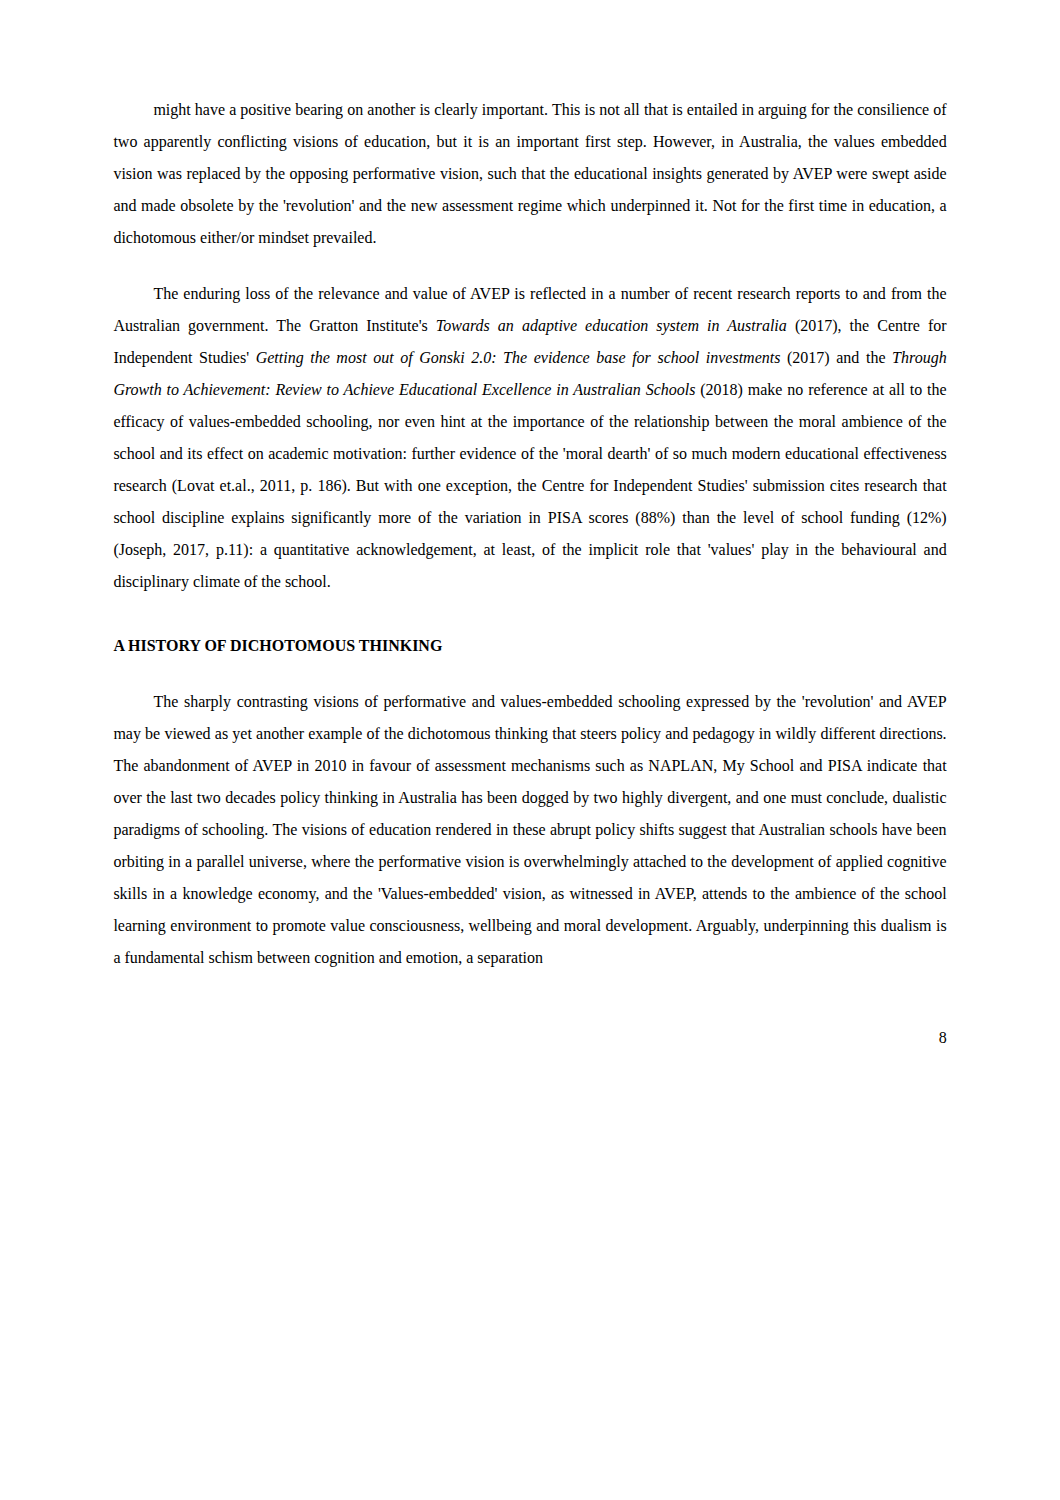might have a positive bearing on another is clearly important. This is not all that is entailed in arguing for the consilience of two apparently conflicting visions of education, but it is an important first step. However, in Australia, the values embedded vision was replaced by the opposing performative vision, such that the educational insights generated by AVEP were swept aside and made obsolete by the 'revolution' and the new assessment regime which underpinned it. Not for the first time in education, a dichotomous either/or mindset prevailed.
The enduring loss of the relevance and value of AVEP is reflected in a number of recent research reports to and from the Australian government. The Gratton Institute's Towards an adaptive education system in Australia (2017), the Centre for Independent Studies' Getting the most out of Gonski 2.0: The evidence base for school investments (2017) and the Through Growth to Achievement: Review to Achieve Educational Excellence in Australian Schools (2018) make no reference at all to the efficacy of values-embedded schooling, nor even hint at the importance of the relationship between the moral ambience of the school and its effect on academic motivation: further evidence of the 'moral dearth' of so much modern educational effectiveness research (Lovat et.al., 2011, p. 186). But with one exception, the Centre for Independent Studies' submission cites research that school discipline explains significantly more of the variation in PISA scores (88%) than the level of school funding (12%) (Joseph, 2017, p.11): a quantitative acknowledgement, at least, of the implicit role that 'values' play in the behavioural and disciplinary climate of the school.
A History of Dichotomous Thinking
The sharply contrasting visions of performative and values-embedded schooling expressed by the 'revolution' and AVEP may be viewed as yet another example of the dichotomous thinking that steers policy and pedagogy in wildly different directions. The abandonment of AVEP in 2010 in favour of assessment mechanisms such as NAPLAN, My School and PISA indicate that over the last two decades policy thinking in Australia has been dogged by two highly divergent, and one must conclude, dualistic paradigms of schooling. The visions of education rendered in these abrupt policy shifts suggest that Australian schools have been orbiting in a parallel universe, where the performative vision is overwhelmingly attached to the development of applied cognitive skills in a knowledge economy, and the 'Values-embedded' vision, as witnessed in AVEP, attends to the ambience of the school learning environment to promote value consciousness, wellbeing and moral development. Arguably, underpinning this dualism is a fundamental schism between cognition and emotion, a separation
8